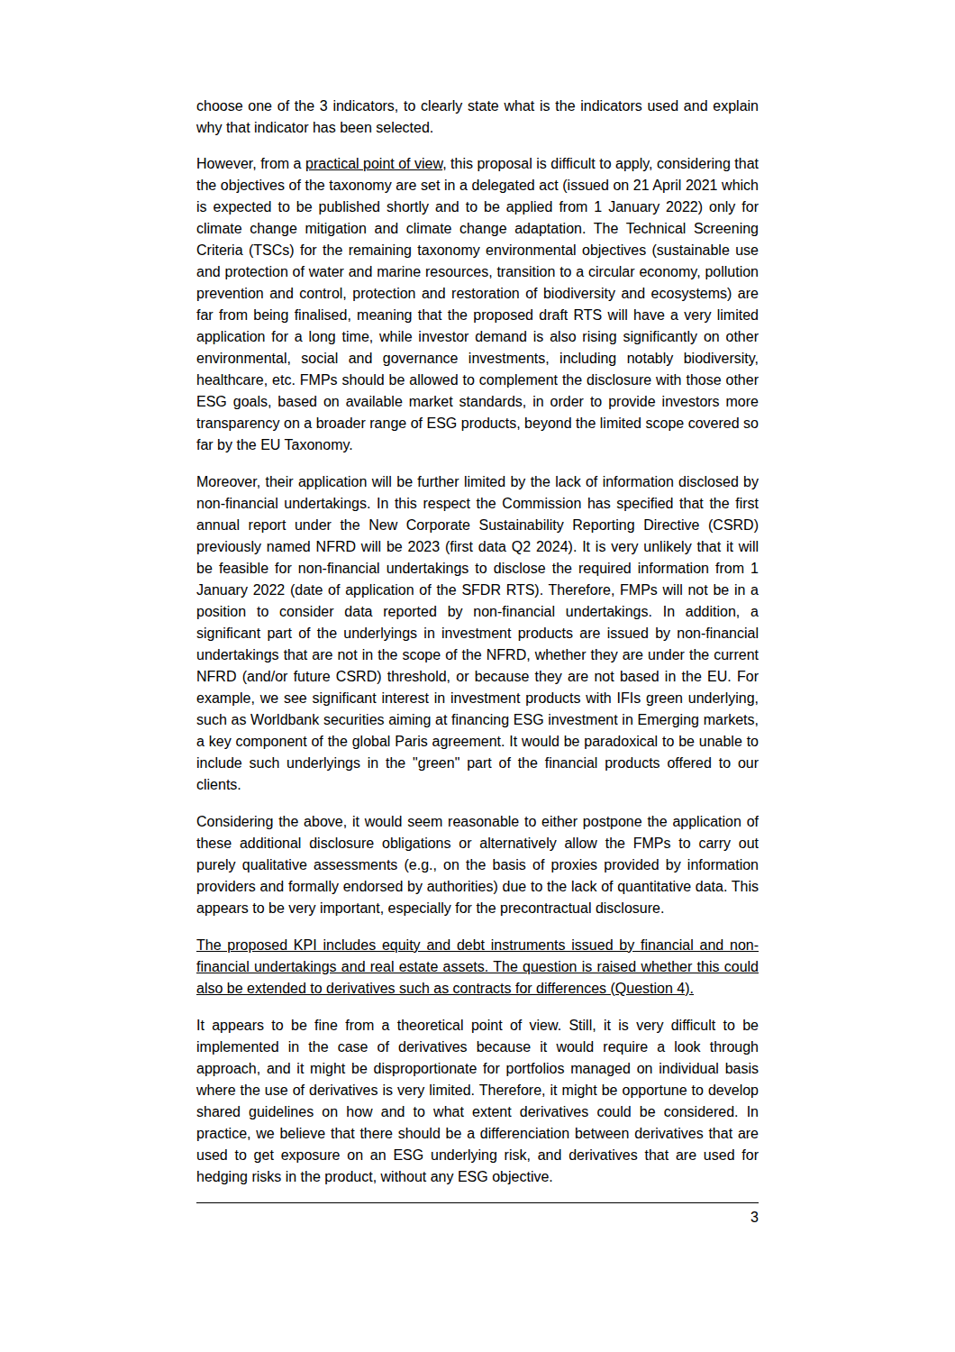choose one of the 3 indicators, to clearly state what is the indicators used and explain why that indicator has been selected.
However, from a practical point of view, this proposal is difficult to apply, considering that the objectives of the taxonomy are set in a delegated act (issued on 21 April 2021 which is expected to be published shortly and to be applied from 1 January 2022) only for climate change mitigation and climate change adaptation. The Technical Screening Criteria (TSCs) for the remaining taxonomy environmental objectives (sustainable use and protection of water and marine resources, transition to a circular economy, pollution prevention and control, protection and restoration of biodiversity and ecosystems) are far from being finalised, meaning that the proposed draft RTS will have a very limited application for a long time, while investor demand is also rising significantly on other environmental, social and governance investments, including notably biodiversity, healthcare, etc. FMPs should be allowed to complement the disclosure with those other ESG goals, based on available market standards, in order to provide investors more transparency on a broader range of ESG products, beyond the limited scope covered so far by the EU Taxonomy.
Moreover, their application will be further limited by the lack of information disclosed by non-financial undertakings. In this respect the Commission has specified that the first annual report under the New Corporate Sustainability Reporting Directive (CSRD) previously named NFRD will be 2023 (first data Q2 2024). It is very unlikely that it will be feasible for non-financial undertakings to disclose the required information from 1 January 2022 (date of application of the SFDR RTS). Therefore, FMPs will not be in a position to consider data reported by non-financial undertakings. In addition, a significant part of the underlyings in investment products are issued by non-financial undertakings that are not in the scope of the NFRD, whether they are under the current NFRD (and/or future CSRD) threshold, or because they are not based in the EU. For example, we see significant interest in investment products with IFIs green underlying, such as Worldbank securities aiming at financing ESG investment in Emerging markets, a key component of the global Paris agreement. It would be paradoxical to be unable to include such underlyings in the "green" part of the financial products offered to our clients.
Considering the above, it would seem reasonable to either postpone the application of these additional disclosure obligations or alternatively allow the FMPs to carry out purely qualitative assessments (e.g., on the basis of proxies provided by information providers and formally endorsed by authorities) due to the lack of quantitative data. This appears to be very important, especially for the precontractual disclosure.
The proposed KPI includes equity and debt instruments issued by financial and non-financial undertakings and real estate assets. The question is raised whether this could also be extended to derivatives such as contracts for differences (Question 4).
It appears to be fine from a theoretical point of view. Still, it is very difficult to be implemented in the case of derivatives because it would require a look through approach, and it might be disproportionate for portfolios managed on individual basis where the use of derivatives is very limited. Therefore, it might be opportune to develop shared guidelines on how and to what extent derivatives could be considered. In practice, we believe that there should be a differenciation between derivatives that are used to get exposure on an ESG underlying risk, and derivatives that are used for hedging risks in the product, without any ESG objective.
3